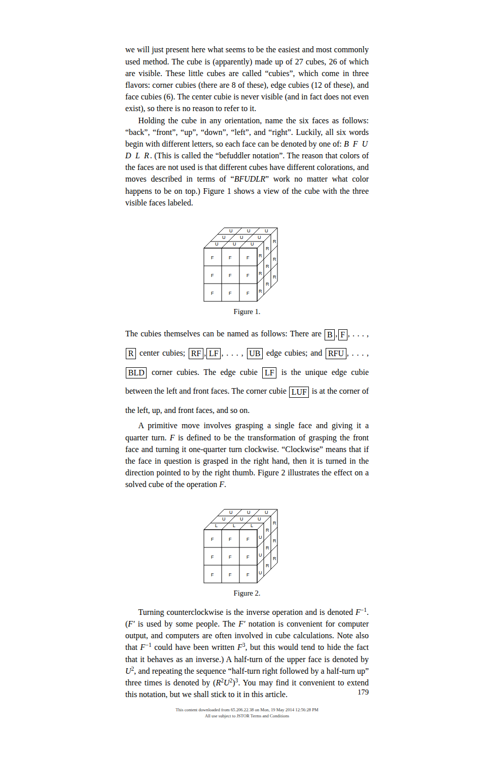we will just present here what seems to be the easiest and most commonly used method. The cube is (apparently) made up of 27 cubes, 26 of which are visible. These little cubes are called “cubies”, which come in three flavors: corner cubies (there are 8 of these), edge cubies (12 of these), and face cubies (6). The center cubie is never visible (and in fact does not even exist), so there is no reason to refer to it.
Holding the cube in any orientation, name the six faces as follows: “back”, “front”, “up”, “down”, “left”, and “right”. Luckily, all six words begin with different letters, so each face can be denoted by one of: B F U D L R. (This is called the “befuddler notation”. The reason that colors of the faces are not used is that different cubes have different colorations, and moves described in terms of “BFUDLR” work no matter what color happens to be on top.) Figure 1 shows a view of the cube with the three visible faces labeled.
FFF FFF FFF UUU UUU UUU RRR RRR RRR
Figure 1.
The cubies themselves can be named as follows: There are B,F, . . . , R center cubies; RF,LF, . . . , UB edge cubies; and RFU, . . . , BLD corner cubies. The edge cubie LF is the unique edge cubie between the left and front faces. The corner cubie LUF is at the corner of the left, up, and front faces, and so on.
A primitive move involves grasping a single face and giving it a quarter turn. F is defined to be the transformation of grasping the front face and turning it one-quarter turn clockwise. “Clockwise” means that if the face in question is grasped in the right hand, then it is turned in the direction pointed to by the right thumb. Figure 2 illustrates the effect on a solved cube of the operation F.
FFF FFF FFF LLL UUU UUU URR URR URR
Figure 2.
Turning counterclockwise is the inverse operation and is denoted F−1. (F′ is used by some people. The F′ notation is convenient for computer output, and computers are often involved in cube calculations. Note also that F−1 could have been written F3, but this would tend to hide the fact that it behaves as an inverse.) A half-turn of the upper face is denoted by U2, and repeating the sequence “half-turn right followed by a half-turn up” three times is denoted by (R2U2)3. You may find it convenient to extend this notation, but we shall stick to it in this article.
179
This content downloaded from 65.206.22.38 on Mon, 19 May 2014 12:56:28 PM
All use subject to JSTOR Terms and Conditions